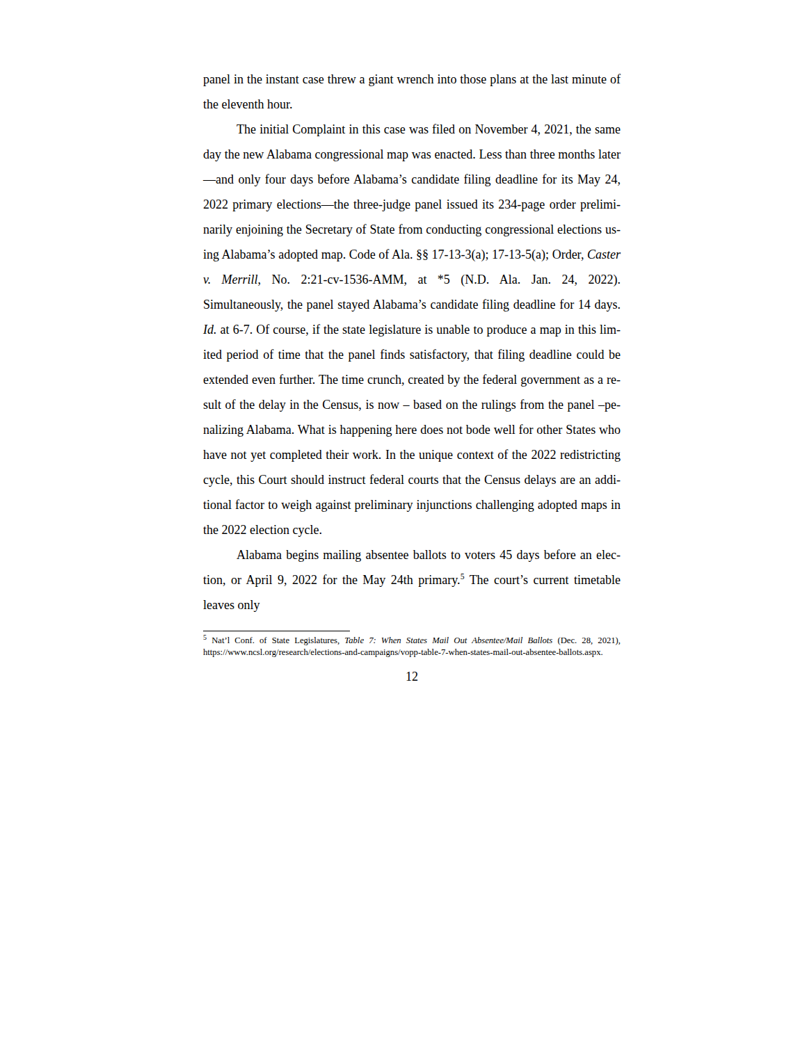panel in the instant case threw a giant wrench into those plans at the last minute of the eleventh hour.
The initial Complaint in this case was filed on November 4, 2021, the same day the new Alabama congressional map was enacted. Less than three months later—and only four days before Alabama’s candidate filing deadline for its May 24, 2022 primary elections—the three-judge panel issued its 234-page order preliminarily enjoining the Secretary of State from conducting congressional elections using Alabama’s adopted map. Code of Ala. §§ 17-13-3(a); 17-13-5(a); Order, Caster v. Merrill, No. 2:21-cv-1536-AMM, at *5 (N.D. Ala. Jan. 24, 2022). Simultaneously, the panel stayed Alabama’s candidate filing deadline for 14 days. Id. at 6-7. Of course, if the state legislature is unable to produce a map in this limited period of time that the panel finds satisfactory, that filing deadline could be extended even further. The time crunch, created by the federal government as a result of the delay in the Census, is now – based on the rulings from the panel –penalizing Alabama. What is happening here does not bode well for other States who have not yet completed their work. In the unique context of the 2022 redistricting cycle, this Court should instruct federal courts that the Census delays are an additional factor to weigh against preliminary injunctions challenging adopted maps in the 2022 election cycle.
Alabama begins mailing absentee ballots to voters 45 days before an election, or April 9, 2022 for the May 24th primary.5 The court’s current timetable leaves only
5 Nat’l Conf. of State Legislatures, Table 7: When States Mail Out Absentee/Mail Ballots (Dec. 28, 2021), https://www.ncsl.org/research/elections-and-campaigns/vopp-table-7-when-states-mail-out-absentee-ballots.aspx.
12